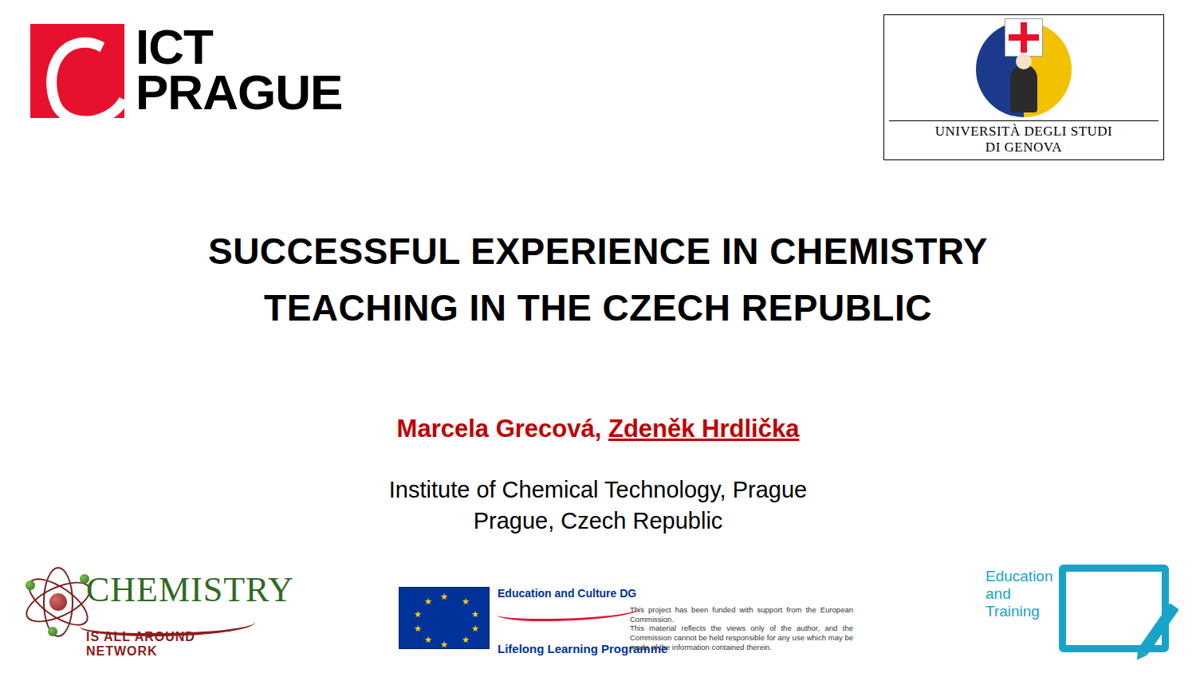ICT PRAGUE
UNIVERSITÀ DEGLI STUDI
DI GENOVA
SUCCESSFUL EXPERIENCE IN CHEMISTRY
TEACHING IN THE CZECH REPUBLIC
Marcela Grecová, Zdeněk Hrdlička
Institute of Chemical Technology, Prague
Prague, Czech Republic
CHEMISTRY
IS ALL AROUND NETWORK
★ ★ ★ ★ ★ ★ ★ ★ ★ ★
Education and Culture DG
Lifelong Learning Programme
This project has been funded with support from the European Commission.
This material reflects the views only of the author, and the Commission cannot be held responsible for any use which may be made of the information contained therein.
Education
and
Training